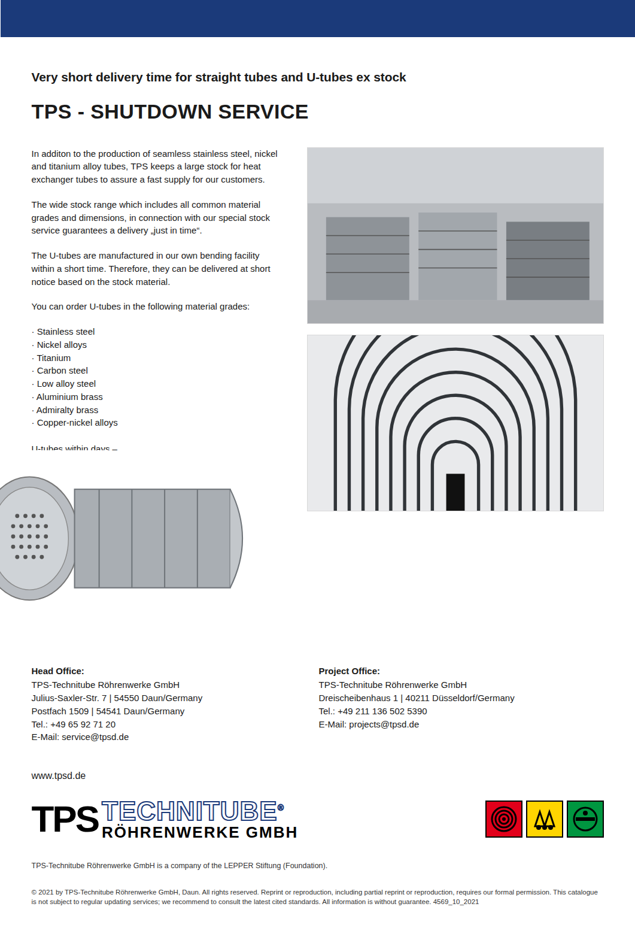Very short delivery time for straight tubes and U-tubes ex stock
TPS - SHUTDOWN SERVICE
In additon to the production of seamless stainless steel, nickel and titanium alloy tubes, TPS keeps a large stock for heat exchanger tubes to assure a fast supply for our customers.
The wide stock range which includes all common material grades and dimensions, in connection with our special stock service guarantees a delivery „just in time“.
The U-tubes are manufactured in our own bending facility within a short time. Therefore, they can be delivered at short notice based on the stock material.
You can order U-tubes in the following material grades:
Stainless steel
Nickel alloys
Titanium
Carbon steel
Low alloy steel
Aluminium brass
Admiralty brass
Copper-nickel alloys
U-tubes within days –
instead of months!
Head Office:
TPS-Technitube Röhrenwerke GmbH
Julius-Saxler-Str. 7 | 54550 Daun/Germany
Postfach 1509 | 54541 Daun/Germany
Tel.: +49 65 92 71 20
E-Mail: service@tpsd.de
Project Office:
TPS-Technitube Röhrenwerke GmbH
Dreischeibenhaus 1 | 40211 Düsseldorf/Germany
Tel.: +49 211 136 502 5390
E-Mail: projects@tpsd.de
www.tpsd.de
TPS TECHNITUBE®
RÖHRENWERKE GMBH
TPS-Technitube Röhrenwerke GmbH is a company of the LEPPER Stiftung (Foundation).
© 2021 by TPS-Technitube Röhrenwerke GmbH, Daun. All rights reserved. Reprint or reproduction, including partial reprint or reproduction, requires our formal permission. This catalogue is not subject to regular updating services; we recommend to consult the latest cited standards. All information is without guarantee. 4569_10_2021